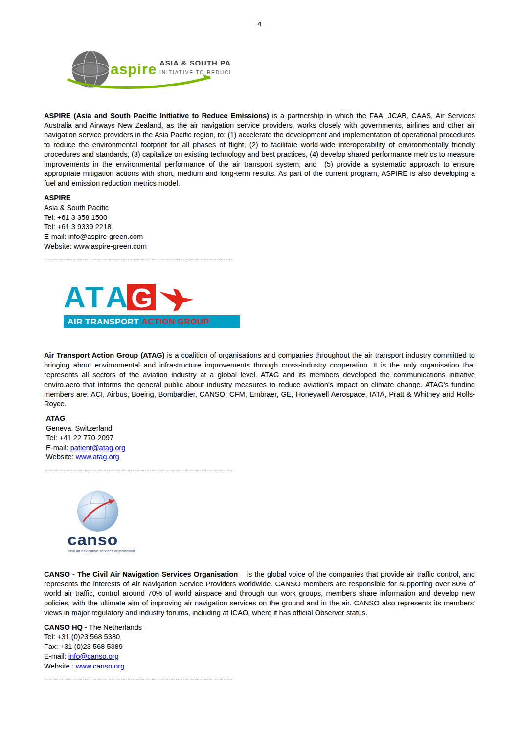4
aspire ASIA & SOUTH PACIFIC INITIATIVE TO REDUCE EMISSIONS
ASPIRE (Asia and South Pacific Initiative to Reduce Emissions) is a partnership in which the FAA, JCAB, CAAS, Air Services Australia and Airways New Zealand, as the air navigation service providers, works closely with governments, airlines and other air navigation service providers in the Asia Pacific region, to: (1) accelerate the development and implementation of operational procedures to reduce the environmental footprint for all phases of flight, (2) to facilitate world-wide interoperability of environmentally friendly procedures and standards, (3) capitalize on existing technology and best practices, (4) develop shared performance metrics to measure improvements in the environmental performance of the air transport system; and (5) provide a systematic approach to ensure appropriate mitigation actions with short, medium and long-term results. As part of the current program, ASPIRE is also developing a fuel and emission reduction metrics model.
ASPIRE
Asia & South Pacific
Tel: +61 3 358 1500
Tel: +61 3 9339 2218
E-mail: info@aspire-green.com
Website: www.aspire-green.com
-------------------------------------------------------------------------------
A T A G AIR TRANSPORT ACTION GROUP
Air Transport Action Group (ATAG) is a coalition of organisations and companies throughout the air transport industry committed to bringing about environmental and infrastructure improvements through cross-industry cooperation. It is the only organisation that represents all sectors of the aviation industry at a global level. ATAG and its members developed the communications initiative enviro.aero that informs the general public about industry measures to reduce aviation's impact on climate change. ATAG's funding members are: ACI, Airbus, Boeing, Bombardier, CANSO, CFM, Embraer, GE, Honeywell Aerospace, IATA, Pratt & Whitney and Rolls-Royce.
ATAG
Geneva, Switzerland
Tel: +41 22 770-2097
E-mail: patient@atag.org
Website: www.atag.org
-------------------------------------------------------------------------------
canso civil air navigation services organisation
CANSO - The Civil Air Navigation Services Organisation – is the global voice of the companies that provide air traffic control, and represents the interests of Air Navigation Service Providers worldwide. CANSO members are responsible for supporting over 80% of world air traffic, control around 70% of world airspace and through our work groups, members share information and develop new policies, with the ultimate aim of improving air navigation services on the ground and in the air. CANSO also represents its members' views in major regulatory and industry forums, including at ICAO, where it has official Observer status.
CANSO HQ - The Netherlands
Tel: +31 (0)23 568 5380
Fax: +31 (0)23 568 5389
E-mail: info@canso.org
Website : www.canso.org
-------------------------------------------------------------------------------